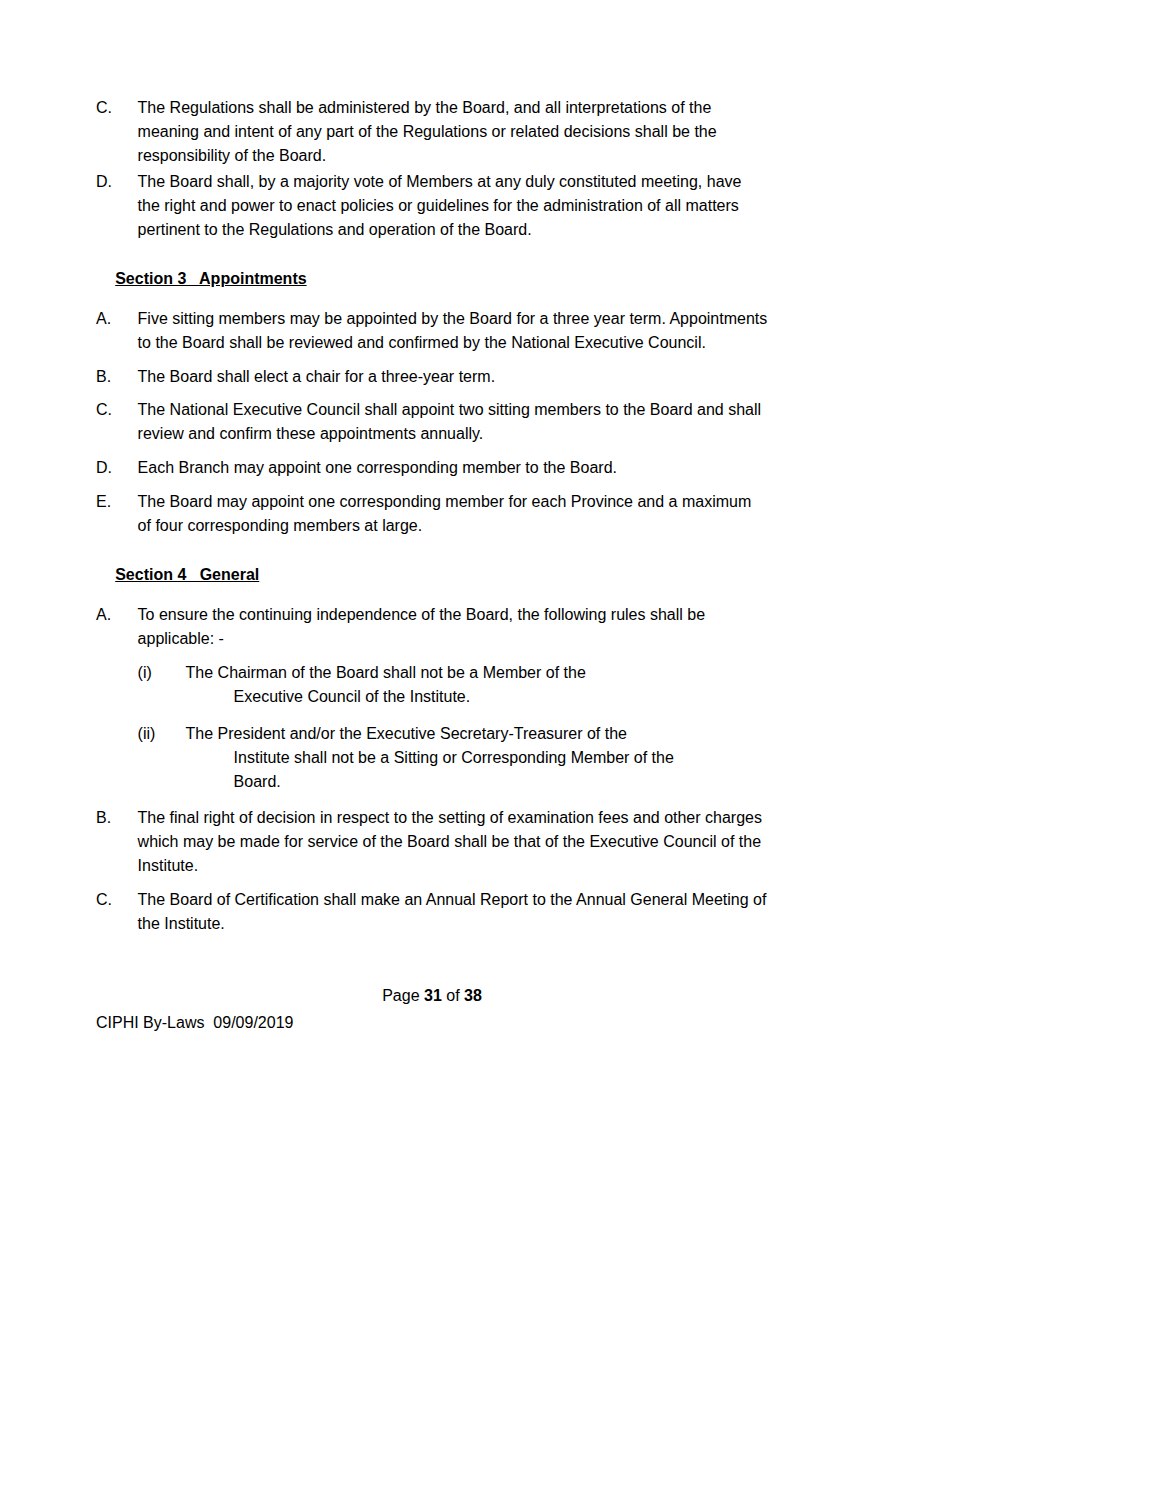C.
The Regulations shall be administered by the Board, and all interpretations of the meaning and intent of any part of the Regulations or related decisions shall be the responsibility of the Board.
D.
The Board shall, by a majority vote of Members at any duly constituted meeting, have the right and power to enact policies or guidelines for the administration of all matters pertinent to the Regulations and operation of the Board.
Section 3 Appointments
A.
Five sitting members may be appointed by the Board for a three year term. Appointments to the Board shall be reviewed and confirmed by the National Executive Council.
B.
The Board shall elect a chair for a three-year term.
C.
The National Executive Council shall appoint two sitting members to the Board and shall review and confirm these appointments annually.
D.
Each Branch may appoint one corresponding member to the Board.
E.
The Board may appoint one corresponding member for each Province and a maximum of four corresponding members at large.
Section 4 General
A.
To ensure the continuing independence of the Board, the following rules shall be applicable: -
(i)
The Chairman of the Board shall not be a Member of the
Executive Council of the Institute.
(ii)
The President and/or the Executive Secretary-Treasurer of the
Institute shall not be a Sitting or Corresponding Member of the
Board.
B.
The final right of decision in respect to the setting of examination fees and other charges which may be made for service of the Board shall be that of the Executive Council of the Institute.
C.
The Board of Certification shall make an Annual Report to the Annual General Meeting of the Institute.
Page 31 of 38
CIPHI By-Laws 09/09/2019